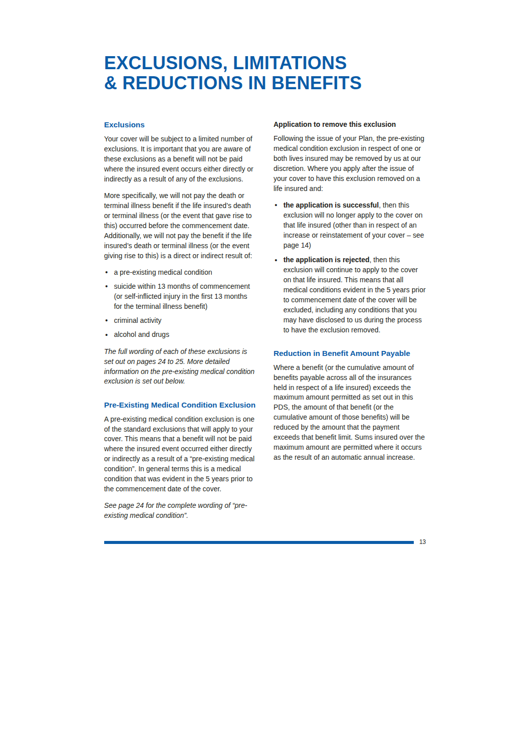Exclusions, Limitations
& Reductions in Benefits
Exclusions
Your cover will be subject to a limited number of exclusions. It is important that you are aware of these exclusions as a benefit will not be paid where the insured event occurs either directly or indirectly as a result of any of the exclusions.
More specifically, we will not pay the death or terminal illness benefit if the life insured’s death or terminal illness (or the event that gave rise to this) occurred before the commencement date. Additionally, we will not pay the benefit if the life insured’s death or terminal illness (or the event giving rise to this) is a direct or indirect result of:
a pre-existing medical condition
suicide within 13 months of commencement (or self-inflicted injury in the first 13 months for the terminal illness benefit)
criminal activity
alcohol and drugs
The full wording of each of these exclusions is set out on pages 24 to 25. More detailed information on the pre-existing medical condition exclusion is set out below.
Pre-Existing Medical Condition Exclusion
A pre-existing medical condition exclusion is one of the standard exclusions that will apply to your cover. This means that a benefit will not be paid where the insured event occurred either directly or indirectly as a result of a “pre-existing medical condition”. In general terms this is a medical condition that was evident in the 5 years prior to the commencement date of the cover.
See page 24 for the complete wording of “pre-existing medical condition”.
Application to remove this exclusion
Following the issue of your Plan, the pre-existing medical condition exclusion in respect of one or both lives insured may be removed by us at our discretion. Where you apply after the issue of your cover to have this exclusion removed on a life insured and:
the application is successful, then this exclusion will no longer apply to the cover on that life insured (other than in respect of an increase or reinstatement of your cover – see page 14)
the application is rejected, then this exclusion will continue to apply to the cover on that life insured. This means that all medical conditions evident in the 5 years prior to commencement date of the cover will be excluded, including any conditions that you may have disclosed to us during the process to have the exclusion removed.
Reduction in Benefit Amount Payable
Where a benefit (or the cumulative amount of benefits payable across all of the insurances held in respect of a life insured) exceeds the maximum amount permitted as set out in this PDS, the amount of that benefit (or the cumulative amount of those benefits) will be reduced by the amount that the payment exceeds that benefit limit. Sums insured over the maximum amount are permitted where it occurs as the result of an automatic annual increase.
13